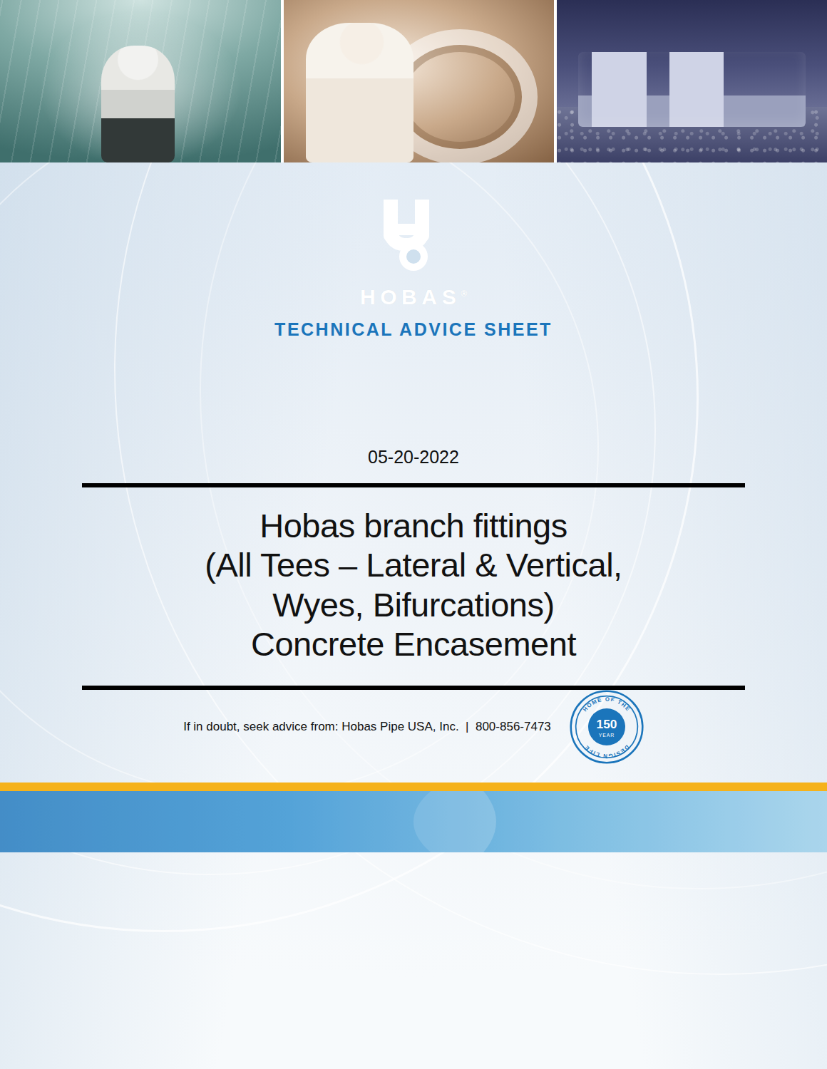HOBAS®
TECHNICAL ADVICE SHEET
05-20-2022
Hobas branch fittings
(All Tees – Lateral & Vertical,
Wyes, Bifurcations)
Concrete Encasement
If in doubt, seek advice from: Hobas Pipe USA, Inc. | 800-856-7473
150 YEAR HOME OF THE DESIGN LIFE